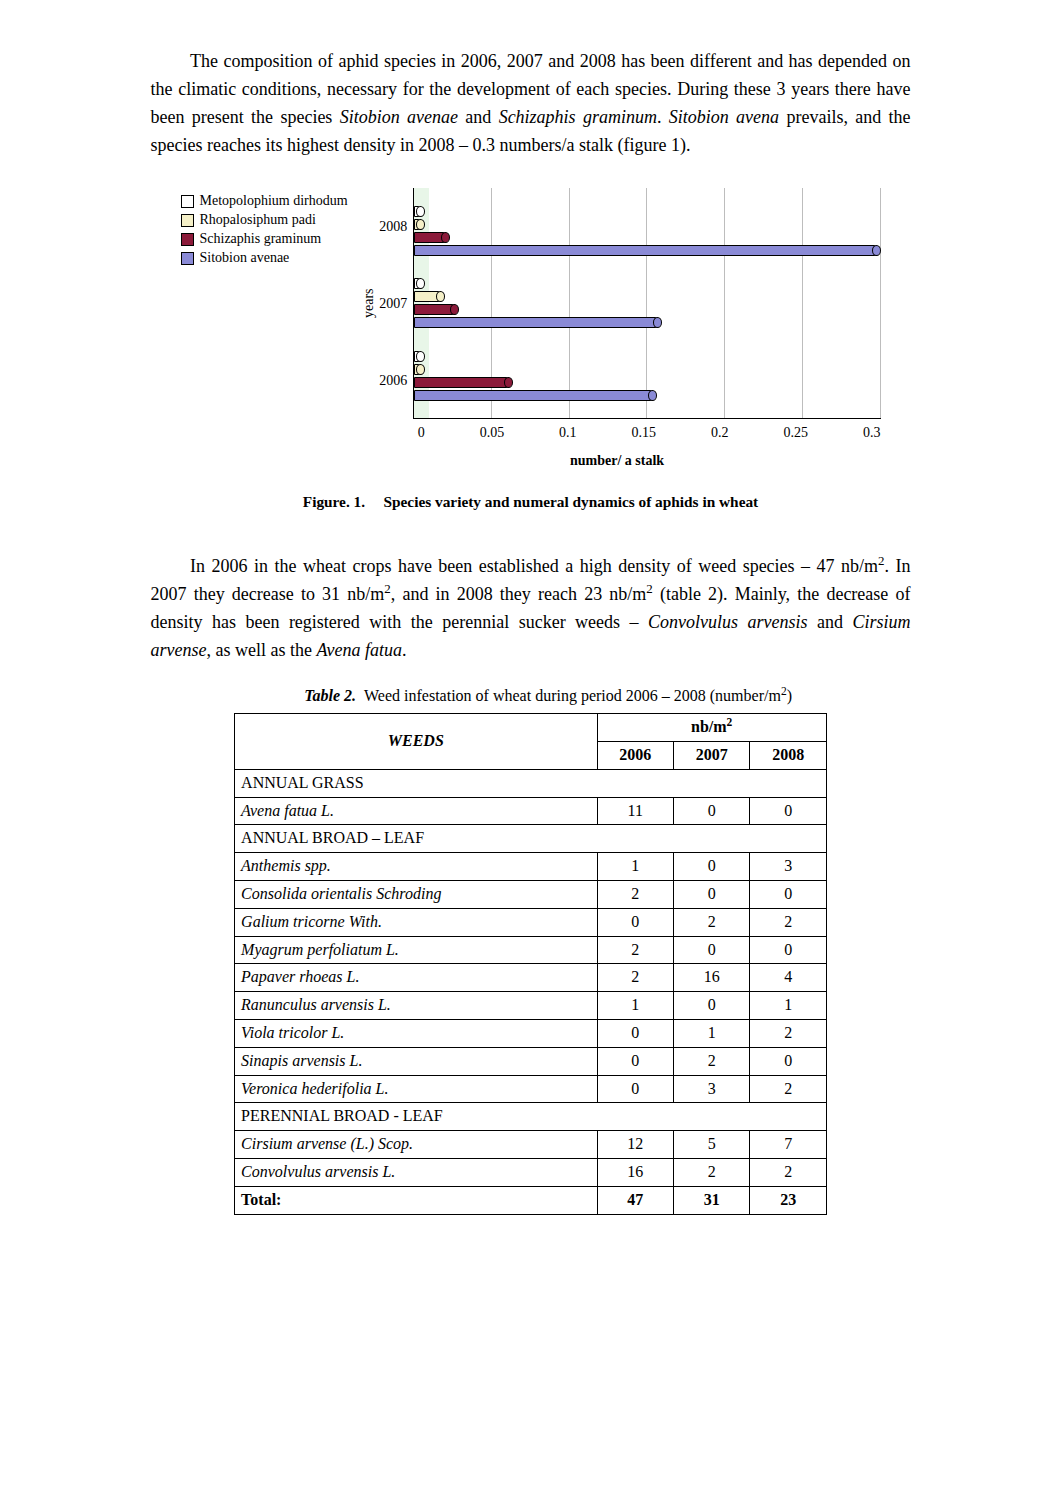The composition of aphid species in 2006, 2007 and 2008 has been different and has depended on the climatic conditions, necessary for the development of each species. During these 3 years there have been present the species Sitobion avenae and Schizaphis graminum. Sitobion avena prevails, and the species reaches its highest density in 2008 – 0.3 numbers/a stalk (figure 1).
Metopolophium dirhodum
Rhopalosiphum padi
Schizaphis graminum
Sitobion avenae
years
2008 2007 2006
00.050.10.150.20.250.3
number/ a stalk
Figure. 1. Species variety and numeral dynamics of aphids in wheat
In 2006 in the wheat crops have been established a high density of weed species – 47 nb/m2. In 2007 they decrease to 31 nb/m2, and in 2008 they reach 23 nb/m2 (table 2). Mainly, the decrease of density has been registered with the perennial sucker weeds – Convolvulus arvensis and Cirsium arvense, as well as the Avena fatua.
Table 2. Weed infestation of wheat during period 2006 – 2008 (number/m2)
| WEEDS | nb/m 2 |
| --- | --- |
| 2006 | 2007 | 2008 |
| ANNUAL GRASS |
| Avena fatua L. | 11 | 0 | 0 |
| ANNUAL BROAD – LEAF |
| Anthemis spp. | 1 | 0 | 3 |
| Consolida orientalis Schroding | 2 | 0 | 0 |
| Galium tricorne With. | 0 | 2 | 2 |
| Myagrum perfoliatum L. | 2 | 0 | 0 |
| Papaver rhoeas L. | 2 | 16 | 4 |
| Ranunculus arvensis L. | 1 | 0 | 1 |
| Viola tricolor L. | 0 | 1 | 2 |
| Sinapis arvensis L. | 0 | 2 | 0 |
| Veronica hederifolia L. | 0 | 3 | 2 |
| PERENNIAL BROAD - LEAF |
| Cirsium arvense (L.) Scop. | 12 | 5 | 7 |
| Convolvulus arvensis L. | 16 | 2 | 2 |
| Total: | 47 | 31 | 23 |